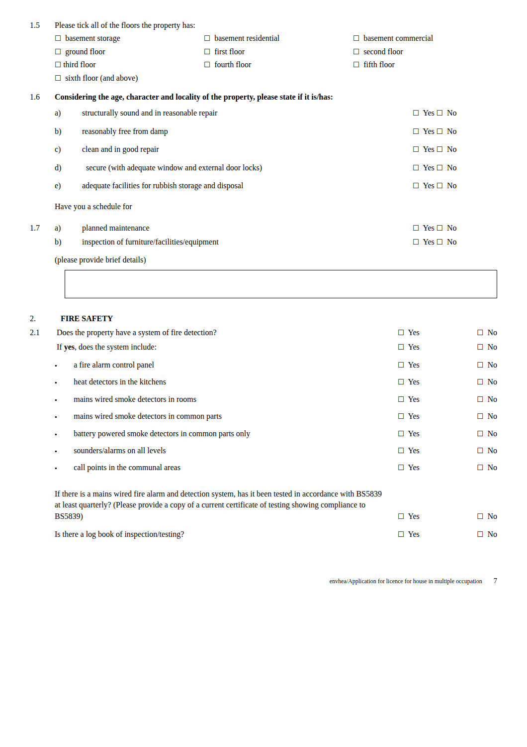1.5
Please tick all of the floors the property has:
☐ basement storage
☐ basement residential
☐ basement commercial
☐ ground floor
☐ first floor
☐ second floor
☐third floor
☐ fourth floor
☐ fifth floor
☐ sixth floor (and above)
1.6
Considering the age, character and locality of the property, please state if it is/has:
a)
structurally sound and in reasonable repair
☐ Yes ☐ No
b)
reasonably free from damp
☐ Yes ☐ No
c)
clean and in good repair
☐ Yes ☐ No
d)
secure (with adequate window and external door locks)
☐ Yes ☐ No
e)
adequate facilities for rubbish storage and disposal
☐ Yes ☐ No
Have you a schedule for
1.7
a)
planned maintenance
☐ Yes ☐ No
b)
inspection of furniture/facilities/equipment
☐ Yes ☐ No
(please provide brief details)
2.
FIRE SAFETY
2.1
Does the property have a system of fire detection?
☐ Yes☐ No
If yes, does the system include:
☐ Yes☐ No
▪ a fire alarm control panel
☐ Yes☐ No
▪ heat detectors in the kitchens
☐ Yes☐ No
▪ mains wired smoke detectors in rooms
☐ Yes☐ No
▪ mains wired smoke detectors in common parts
☐ Yes☐ No
▪ battery powered smoke detectors in common parts only
☐ Yes☐ No
▪ sounders/alarms on all levels
☐ Yes☐ No
▪ call points in the communal areas
☐ Yes☐ No
If there is a mains wired fire alarm and detection system, has it been tested in accordance with BS5839 at least quarterly? (Please provide a copy of a current certificate of testing showing compliance to BS5839)
☐ Yes☐ No
Is there a log book of inspection/testing?
☐ Yes☐ No
envhea/Application for licence for house in multiple occupation 7